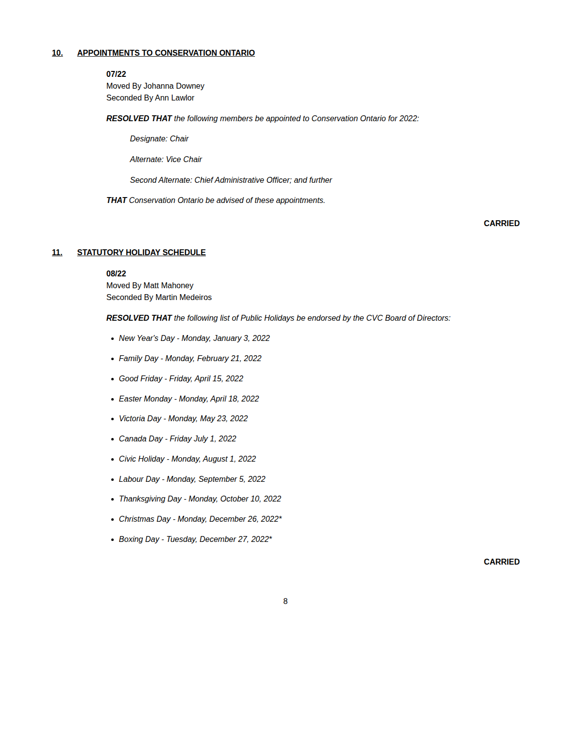10. APPOINTMENTS TO CONSERVATION ONTARIO
07/22
Moved By Johanna Downey
Seconded By Ann Lawlor
RESOLVED THAT the following members be appointed to Conservation Ontario for 2022:
Designate: Chair
Alternate: Vice Chair
Second Alternate: Chief Administrative Officer; and further
THAT Conservation Ontario be advised of these appointments.
CARRIED
11. STATUTORY HOLIDAY SCHEDULE
08/22
Moved By Matt Mahoney
Seconded By Martin Medeiros
RESOLVED THAT the following list of Public Holidays be endorsed by the CVC Board of Directors:
New Year's Day - Monday, January 3, 2022
Family Day - Monday, February 21, 2022
Good Friday - Friday, April 15, 2022
Easter Monday - Monday, April 18, 2022
Victoria Day - Monday, May 23, 2022
Canada Day - Friday July 1, 2022
Civic Holiday - Monday, August 1, 2022
Labour Day - Monday, September 5, 2022
Thanksgiving Day - Monday, October 10, 2022
Christmas Day - Monday, December 26, 2022*
Boxing Day - Tuesday, December 27, 2022*
CARRIED
8